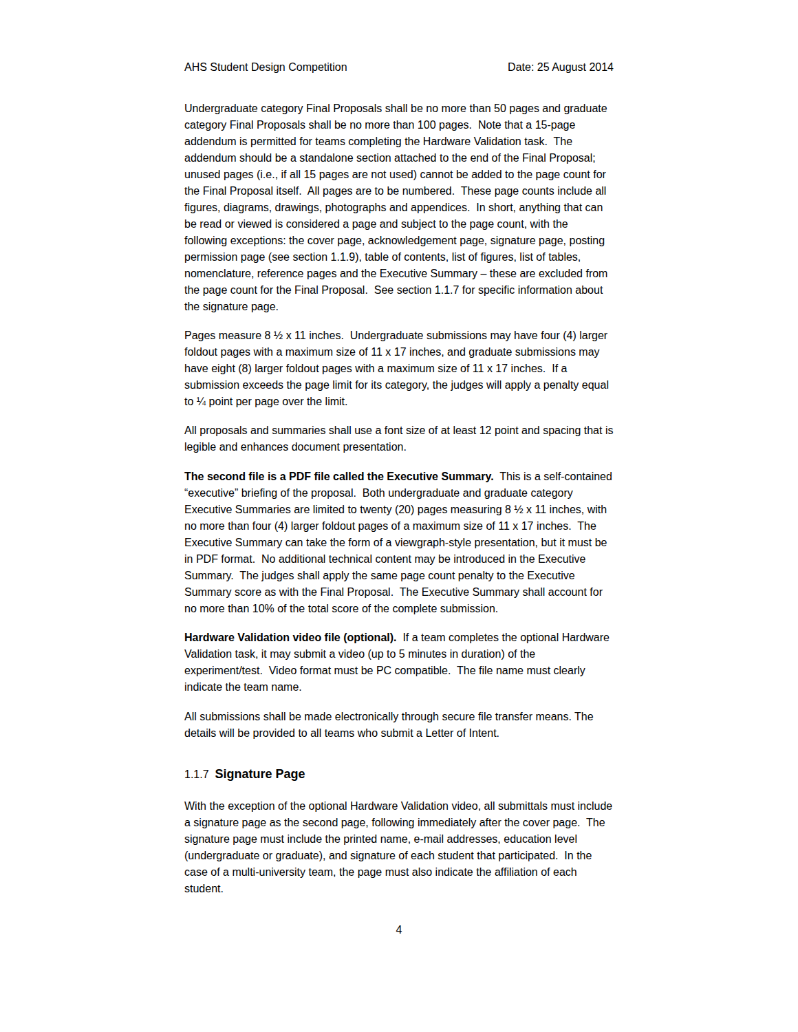AHS Student Design Competition Date: 25 August 2014
Undergraduate category Final Proposals shall be no more than 50 pages and graduate category Final Proposals shall be no more than 100 pages. Note that a 15-page addendum is permitted for teams completing the Hardware Validation task. The addendum should be a standalone section attached to the end of the Final Proposal; unused pages (i.e., if all 15 pages are not used) cannot be added to the page count for the Final Proposal itself. All pages are to be numbered. These page counts include all figures, diagrams, drawings, photographs and appendices. In short, anything that can be read or viewed is considered a page and subject to the page count, with the following exceptions: the cover page, acknowledgement page, signature page, posting permission page (see section 1.1.9), table of contents, list of figures, list of tables, nomenclature, reference pages and the Executive Summary – these are excluded from the page count for the Final Proposal. See section 1.1.7 for specific information about the signature page.
Pages measure 8 ½ x 11 inches. Undergraduate submissions may have four (4) larger foldout pages with a maximum size of 11 x 17 inches, and graduate submissions may have eight (8) larger foldout pages with a maximum size of 11 x 17 inches. If a submission exceeds the page limit for its category, the judges will apply a penalty equal to ¼ point per page over the limit.
All proposals and summaries shall use a font size of at least 12 point and spacing that is legible and enhances document presentation.
The second file is a PDF file called the Executive Summary. This is a self-contained “executive” briefing of the proposal. Both undergraduate and graduate category Executive Summaries are limited to twenty (20) pages measuring 8 ½ x 11 inches, with no more than four (4) larger foldout pages of a maximum size of 11 x 17 inches. The Executive Summary can take the form of a viewgraph-style presentation, but it must be in PDF format. No additional technical content may be introduced in the Executive Summary. The judges shall apply the same page count penalty to the Executive Summary score as with the Final Proposal. The Executive Summary shall account for no more than 10% of the total score of the complete submission.
Hardware Validation video file (optional). If a team completes the optional Hardware Validation task, it may submit a video (up to 5 minutes in duration) of the experiment/test. Video format must be PC compatible. The file name must clearly indicate the team name.
All submissions shall be made electronically through secure file transfer means. The details will be provided to all teams who submit a Letter of Intent.
1.1.7 Signature Page
With the exception of the optional Hardware Validation video, all submittals must include a signature page as the second page, following immediately after the cover page. The signature page must include the printed name, e-mail addresses, education level (undergraduate or graduate), and signature of each student that participated. In the case of a multi-university team, the page must also indicate the affiliation of each student.
4